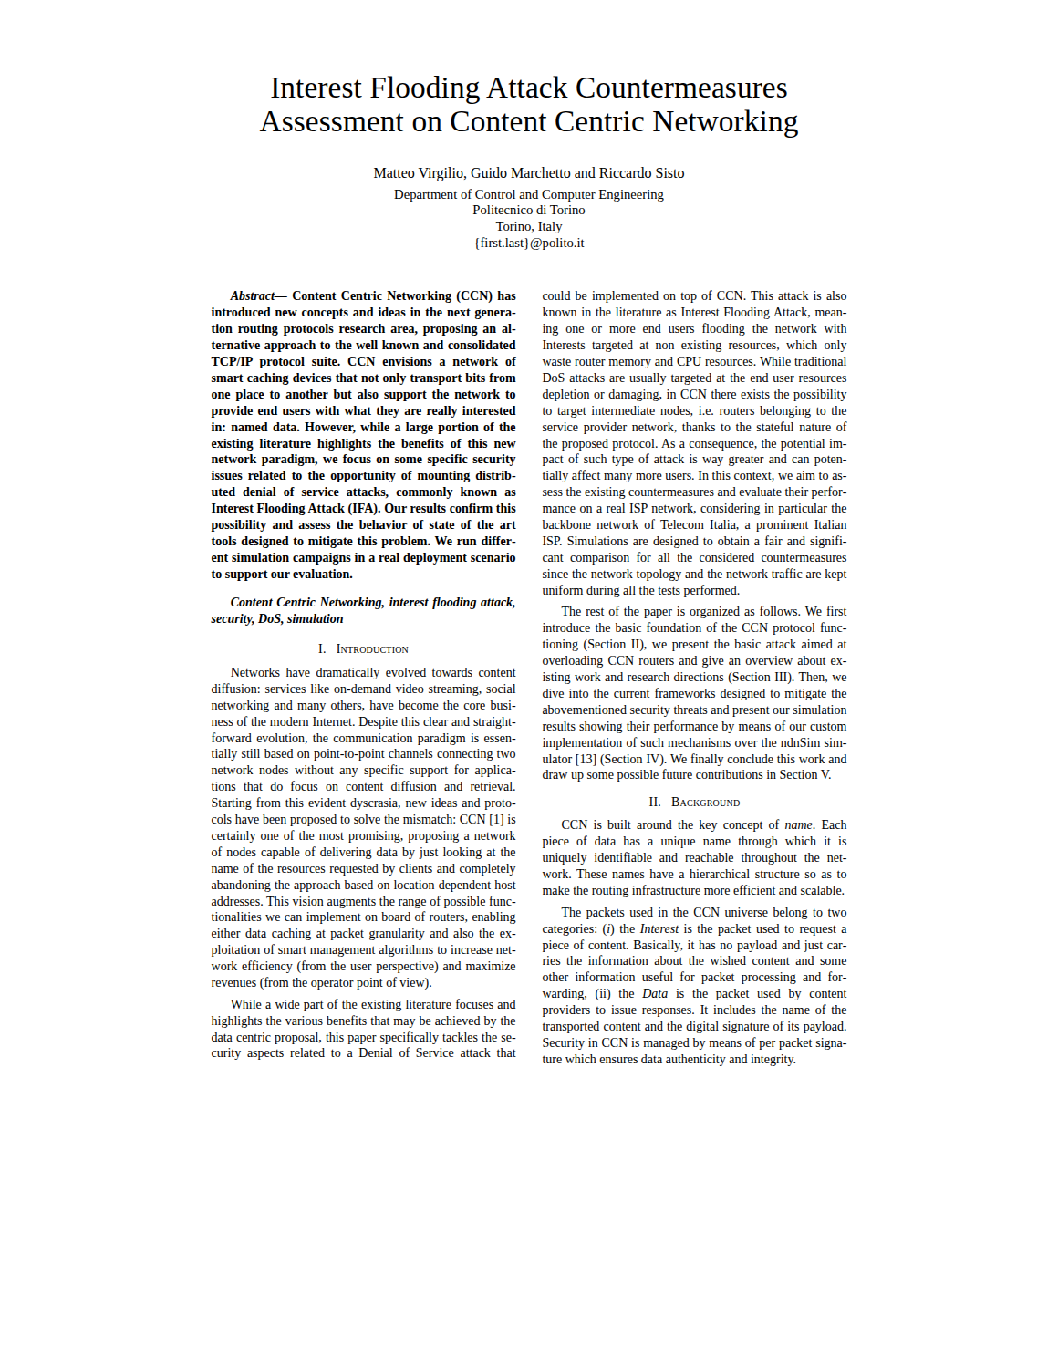Interest Flooding Attack Countermeasures
Assessment on Content Centric Networking
Matteo Virgilio, Guido Marchetto and Riccardo Sisto
Department of Control and Computer Engineering Politecnico di Torino Torino, Italy {first.last}@polito.it
Abstract— Content Centric Networking (CCN) has introduced new concepts and ideas in the next generation routing protocols research area, proposing an alternative approach to the well known and consolidated TCP/IP protocol suite. CCN envisions a network of smart caching devices that not only transport bits from one place to another but also support the network to provide end users with what they are really interested in: named data. However, while a large portion of the existing literature highlights the benefits of this new network paradigm, we focus on some specific security issues related to the opportunity of mounting distributed denial of service attacks, commonly known as Interest Flooding Attack (IFA). Our results confirm this possibility and assess the behavior of state of the art tools designed to mitigate this problem. We run different simulation campaigns in a real deployment scenario to support our evaluation.
Content Centric Networking, interest flooding attack, security, DoS, simulation
I. Introduction
Networks have dramatically evolved towards content diffusion: services like on-demand video streaming, social networking and many others, have become the core business of the modern Internet. Despite this clear and straightforward evolution, the communication paradigm is essentially still based on point-to-point channels connecting two network nodes without any specific support for applications that do focus on content diffusion and retrieval. Starting from this evident dyscrasia, new ideas and protocols have been proposed to solve the mismatch: CCN [1] is certainly one of the most promising, proposing a network of nodes capable of delivering data by just looking at the name of the resources requested by clients and completely abandoning the approach based on location dependent host addresses. This vision augments the range of possible functionalities we can implement on board of routers, enabling either data caching at packet granularity and also the exploitation of smart management algorithms to increase network efficiency (from the user perspective) and maximize revenues (from the operator point of view).
While a wide part of the existing literature focuses and highlights the various benefits that may be achieved by the data centric proposal, this paper specifically tackles the security aspects related to a Denial of Service attack that could be implemented on top of CCN. This attack is also known in the literature as Interest Flooding Attack, meaning one or more end users flooding the network with Interests targeted at non existing resources, which only waste router memory and CPU resources. While traditional DoS attacks are usually targeted at the end user resources depletion or damaging, in CCN there exists the possibility to target intermediate nodes, i.e. routers belonging to the service provider network, thanks to the stateful nature of the proposed protocol. As a consequence, the potential impact of such type of attack is way greater and can potentially affect many more users. In this context, we aim to assess the existing countermeasures and evaluate their performance on a real ISP network, considering in particular the backbone network of Telecom Italia, a prominent Italian ISP. Simulations are designed to obtain a fair and significant comparison for all the considered countermeasures since the network topology and the network traffic are kept uniform during all the tests performed.
The rest of the paper is organized as follows. We first introduce the basic foundation of the CCN protocol functioning (Section II), we present the basic attack aimed at overloading CCN routers and give an overview about existing work and research directions (Section III). Then, we dive into the current frameworks designed to mitigate the abovementioned security threats and present our simulation results showing their performance by means of our custom implementation of such mechanisms over the ndnSim simulator [13] (Section IV). We finally conclude this work and draw up some possible future contributions in Section V.
II. Background
CCN is built around the key concept of name. Each piece of data has a unique name through which it is uniquely identifiable and reachable throughout the network. These names have a hierarchical structure so as to make the routing infrastructure more efficient and scalable.
The packets used in the CCN universe belong to two categories: (i) the Interest is the packet used to request a piece of content. Basically, it has no payload and just carries the information about the wished content and some other information useful for packet processing and forwarding, (ii) the Data is the packet used by content providers to issue responses. It includes the name of the transported content and the digital signature of its payload. Security in CCN is managed by means of per packet signature which ensures data authenticity and integrity.